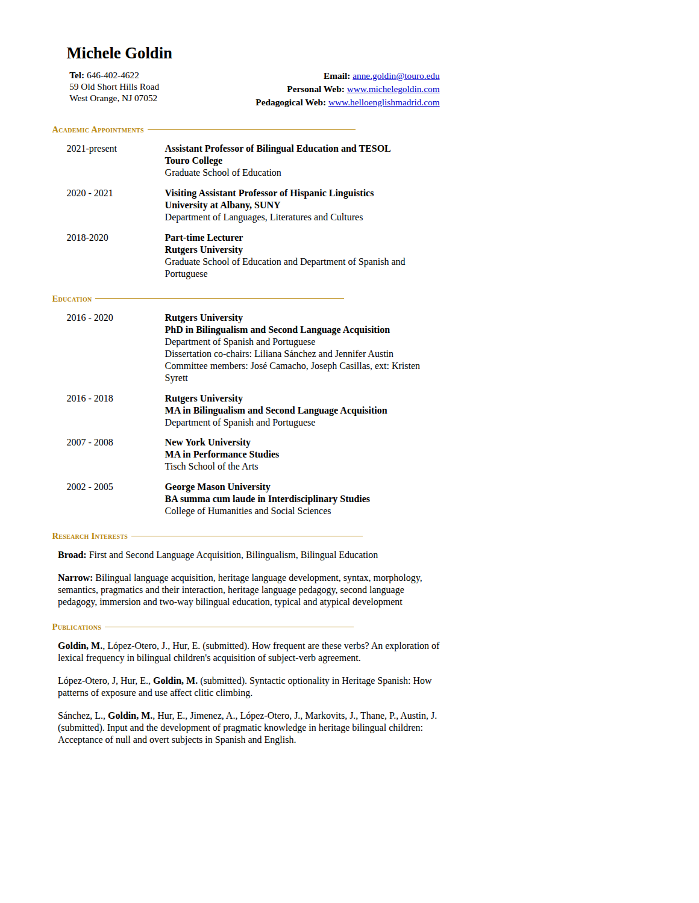Michele Goldin
| Tel: 646-402-4622 59 Old Short Hills Road West Orange, NJ 07052 | Email: anne.goldin@touro.edu Personal Web: www.michelegoldin.com Pedagogical Web: www.helloenglishmadrid.com |
Academic Appointments
| 2021-present | Assistant Professor of Bilingual Education and TESOL Touro College Graduate School of Education |
| 2020 - 2021 | Visiting Assistant Professor of Hispanic Linguistics University at Albany, SUNY Department of Languages, Literatures and Cultures |
| 2018-2020 | Part-time Lecturer Rutgers University Graduate School of Education and Department of Spanish and Portuguese |
Education
| 2016 - 2020 | Rutgers University PhD in Bilingualism and Second Language Acquisition Department of Spanish and Portuguese Dissertation co-chairs: Liliana Sánchez and Jennifer Austin Committee members: José Camacho, Joseph Casillas, ext: Kristen Syrett |
| 2016 - 2018 | Rutgers University MA in Bilingualism and Second Language Acquisition Department of Spanish and Portuguese |
| 2007 - 2008 | New York University MA in Performance Studies Tisch School of the Arts |
| 2002 - 2005 | George Mason University BA summa cum laude in Interdisciplinary Studies College of Humanities and Social Sciences |
Research Interests
Broad: First and Second Language Acquisition, Bilingualism, Bilingual Education
Narrow: Bilingual language acquisition, heritage language development, syntax, morphology, semantics, pragmatics and their interaction, heritage language pedagogy, second language pedagogy, immersion and two-way bilingual education, typical and atypical development
Publications
Goldin, M., López-Otero, J., Hur, E. (submitted). How frequent are these verbs? An exploration of lexical frequency in bilingual children's acquisition of subject-verb agreement.
López-Otero, J, Hur, E., Goldin, M. (submitted). Syntactic optionality in Heritage Spanish: How patterns of exposure and use affect clitic climbing.
Sánchez, L., Goldin, M., Hur, E., Jimenez, A., López-Otero, J., Markovits, J., Thane, P., Austin, J. (submitted). Input and the development of pragmatic knowledge in heritage bilingual children: Acceptance of null and overt subjects in Spanish and English.